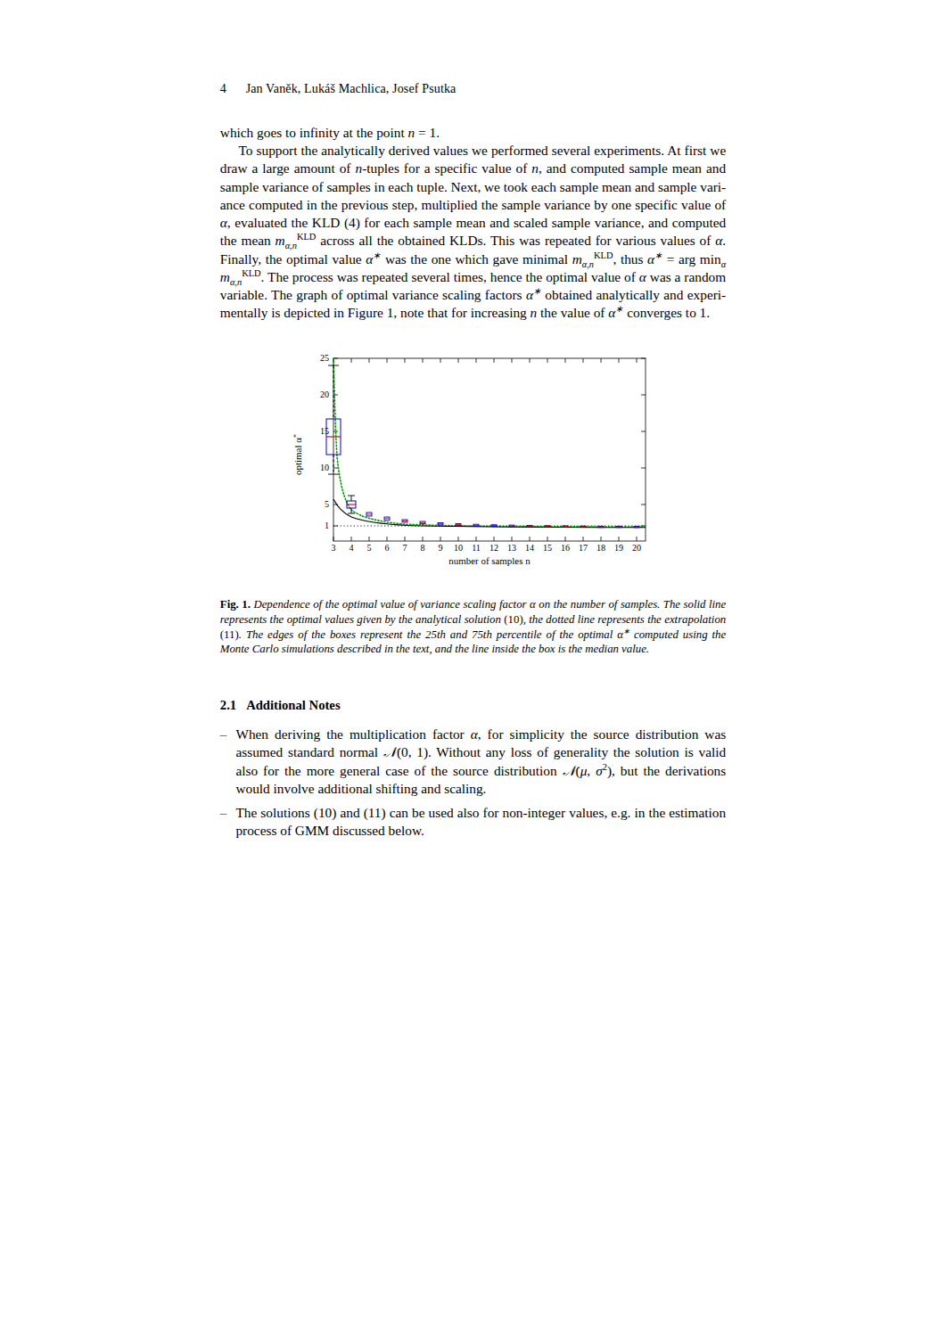4 Jan Vaněk, Lukáš Machlica, Josef Psutka
which goes to infinity at the point n = 1.
To support the analytically derived values we performed several experiments. At first we draw a large amount of n-tuples for a specific value of n, and computed sample mean and sample variance of samples in each tuple. Next, we took each sample mean and sample variance computed in the previous step, multiplied the sample variance by one specific value of α, evaluated the KLD (4) for each sample mean and scaled sample variance, and computed the mean mα,nKLD across all the obtained KLDs. This was repeated for various values of α. Finally, the optimal value α∗ was the one which gave minimal mα,nKLD, thus α∗ = arg minα mα,nKLD. The process was repeated several times, hence the optimal value of α was a random variable. The graph of optimal variance scaling factors α∗ obtained analytically and experimentally is depicted in Figure 1, note that for increasing n the value of α∗ converges to 1.
25 20 15 10 5 1 optimal α* 3 4 5 6 7 8 9 10 11 12 13 14 15 16 17 18 19 20 number of samples n
Fig. 1. Dependence of the optimal value of variance scaling factor α on the number of samples. The solid line represents the optimal values given by the analytical solution (10), the dotted line represents the extrapolation (11). The edges of the boxes represent the 25th and 75th percentile of the optimal α∗ computed using the Monte Carlo simulations described in the text, and the line inside the box is the median value.
2.1 Additional Notes
When deriving the multiplication factor α, for simplicity the source distribution was assumed standard normal 𝒩(0, 1). Without any loss of generality the solution is valid also for the more general case of the source distribution 𝒩(μ, σ2), but the derivations would involve additional shifting and scaling.
The solutions (10) and (11) can be used also for non-integer values, e.g. in the estimation process of GMM discussed below.